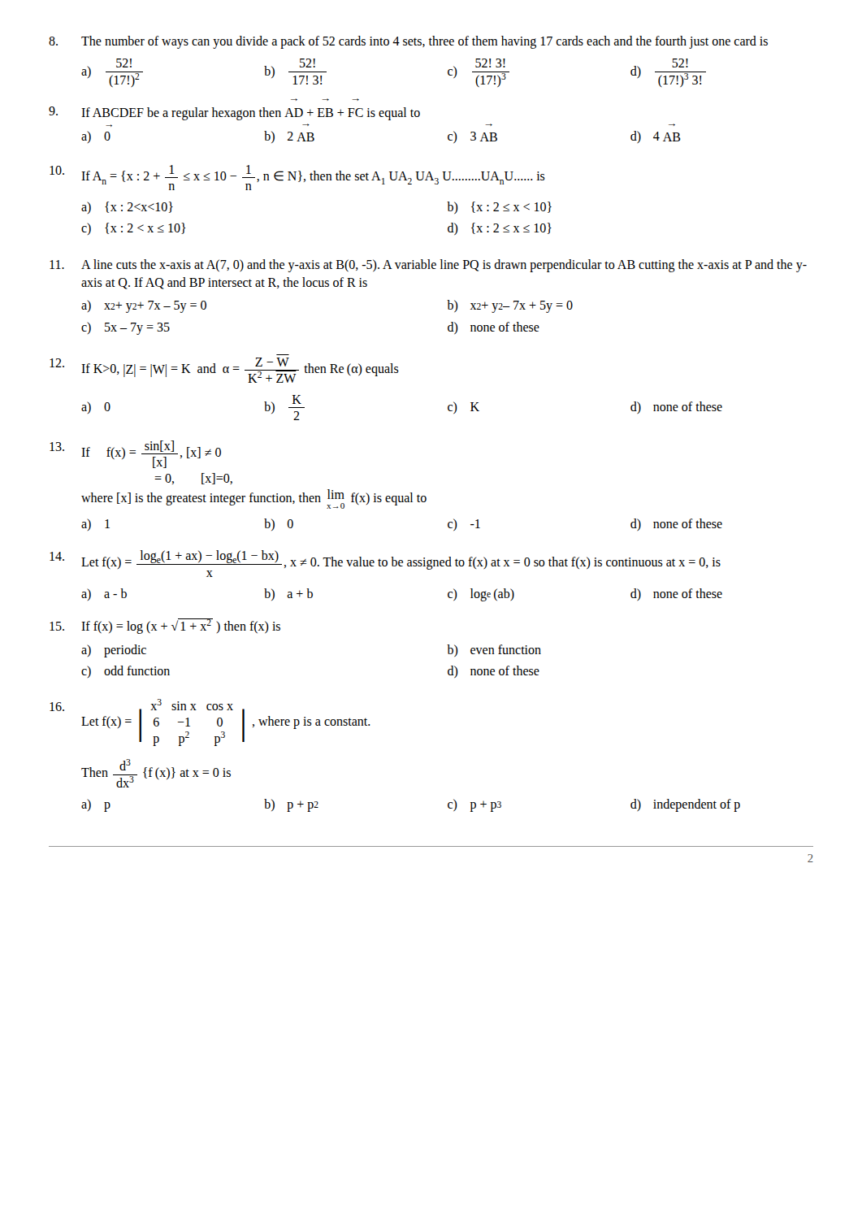8.
The number of ways can you divide a pack of 52 cards into 4 sets, three of them having 17 cards each and the fourth just one card is
a) 52!(17!)2
b) 52!17! 3!
c) 52! 3!(17!)3
d) 52!(17!)3 3!
9.
If ABCDEF be a regular hexagon then AD + EB + FC is equal to
a) 0
b) 2 AB
c) 3 AB
d) 4 AB
10.
If An = {x : 2 + 1 n ≤ x ≤ 10 − 1 n, n ∈ N}, then the set A1 UA2 UA3 U.........UAnU...... is
a) {x : 2<x<10}
b) {x : 2 ≤ x < 10}
c) {x : 2 < x ≤ 10}
d) {x : 2 ≤ x ≤ 10}
11.
A line cuts the x-axis at A(7, 0) and the y-axis at B(0, -5). A variable line PQ is drawn perpendicular to AB cutting the x-axis at P and the y-axis at Q. If AQ and BP intersect at R, the locus of R is
a) x2 + y2 + 7x – 5y = 0
b) x2 + y2 – 7x + 5y = 0
c) 5x – 7y = 35
d) none of these
12.
If K>0, |Z| = |W| = K and α = Z − W K2 + ZW then Re (α) equals
a) 0
b) K 2
c) K
d) none of these
13.
If f(x) = sin[x][x], [x] ≠ 0
= 0, [x]=0,
where [x] is the greatest integer function, then lim x→0 f(x) is equal to
a) 1
b) 0
c) -1
d) none of these
14.
Let f(x) = loge(1 + ax) − loge(1 − bx) x, x ≠ 0. The value to be assigned to f(x) at x = 0 so that f(x) is continuous at x = 0, is
a) a - b
b) a + b
c) loge (ab)
d) none of these
15.
If f(x) = log (x + √1 + x2 ) then f(x) is
a) periodic
b) even function
c) odd function
d) none of these
16.
Let f(x) = |
| x 3 | sin x | cos x |
| 6 | −1 | 0 |
| p | p 2 | p 3 |
| , where p is a constant.
Then d3 dx3 {f (x)} at x = 0 is
a) p
b) p + p2
c) p + p3
d) independent of p
2